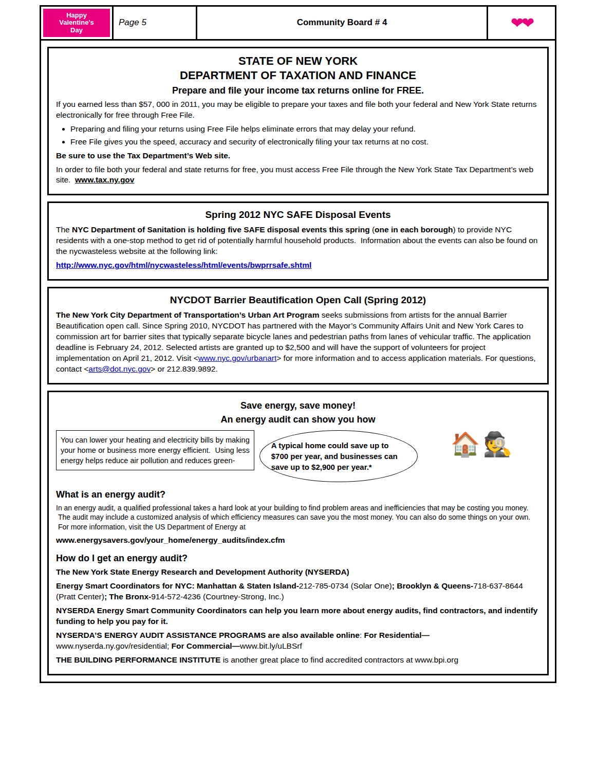Happy
Valentine's
Day
Page 5
Community Board # 4
❤❤
STATE OF NEW YORK
DEPARTMENT OF TAXATION AND FINANCE
Prepare and file your income tax returns online for FREE.
If you earned less than $57, 000 in 2011, you may be eligible to prepare your taxes and file both your federal and New York State returns electronically for free through Free File.
Preparing and filing your returns using Free File helps eliminate errors that may delay your refund.
Free File gives you the speed, accuracy and security of electronically filing your tax returns at no cost.
Be sure to use the Tax Department’s Web site.
In order to file both your federal and state returns for free, you must access Free File through the New York State Tax Department’s web site. www.tax.ny.gov
Spring 2012 NYC SAFE Disposal Events
The NYC Department of Sanitation is holding five SAFE disposal events this spring (one in each borough) to provide NYC residents with a one-stop method to get rid of potentially harmful household products. Information about the events can also be found on the nycwasteless website at the following link:
http://www.nyc.gov/html/nycwasteless/html/events/bwprrsafe.shtml
NYCDOT Barrier Beautification Open Call (Spring 2012)
The New York City Department of Transportation’s Urban Art Program seeks submissions from artists for the annual Barrier Beautification open call. Since Spring 2010, NYCDOT has partnered with the Mayor’s Community Affairs Unit and New York Cares to commission art for barrier sites that typically separate bicycle lanes and pedestrian paths from lanes of vehicular traffic. The application deadline is February 24, 2012. Selected artists are granted up to $2,500 and will have the support of volunteers for project implementation on April 21, 2012. Visit <www.nyc.gov/urbanart> for more information and to access application materials. For questions, contact <arts@dot.nyc.gov> or 212.839.9892.
Save energy, save money!
An energy audit can show you how
You can lower your heating and electricity bills by making your home or business more energy efficient. Using less energy helps reduce air pollution and reduces green-
A typical home could save up to $700 per year, and businesses can save up to $2,900 per year.*
🏠🕵
What is an energy audit?
In an energy audit, a qualified professional takes a hard look at your building to find problem areas and inefficiencies that may be costing you money. The audit may include a customized analysis of which efficiency measures can save you the most money. You can also do some things on your own. For more information, visit the US Department of Energy at
www.energysavers.gov/your_home/energy_audits/index.cfm
How do I get an energy audit?
The New York State Energy Research and Development Authority (NYSERDA)
Energy Smart Coordinators for NYC: Manhattan & Staten Island-212-785-0734 (Solar One); Brooklyn & Queens-718-637-8644 (Pratt Center); The Bronx-914-572-4236 (Courtney-Strong, Inc.)
NYSERDA Energy Smart Community Coordinators can help you learn more about energy audits, find contractors, and indentify funding to help you pay for it.
NYSERDA’S ENERGY AUDIT ASSISTANCE PROGRAMS are also available online: For Residential—
www.nyserda.ny.gov/residential; For Commercial—www.bit.ly/uLBSrf
THE BUILDING PERFORMANCE INSTITUTE is another great place to find accredited contractors at www.bpi.org